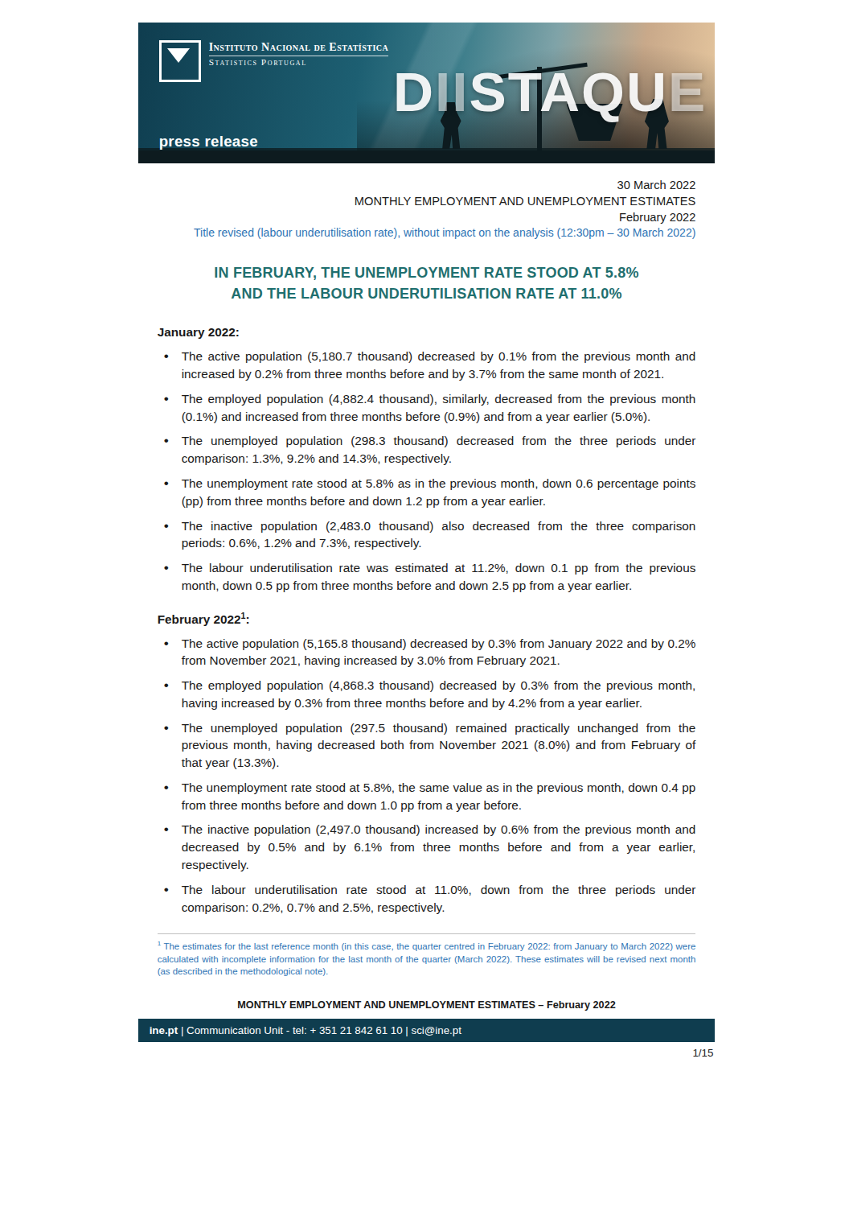Instituto Nacional de Estatística
Statistics Portugal
press release
DIISTAQUE
30 March 2022
MONTHLY EMPLOYMENT AND UNEMPLOYMENT ESTIMATES
February 2022
Title revised (labour underutilisation rate), without impact on the analysis (12:30pm – 30 March 2022)
IN FEBRUARY, THE UNEMPLOYMENT RATE STOOD AT 5.8%
AND THE LABOUR UNDERUTILISATION RATE AT 11.0%
January 2022:
The active population (5,180.7 thousand) decreased by 0.1% from the previous month and increased by 0.2% from three months before and by 3.7% from the same month of 2021.
The employed population (4,882.4 thousand), similarly, decreased from the previous month (0.1%) and increased from three months before (0.9%) and from a year earlier (5.0%).
The unemployed population (298.3 thousand) decreased from the three periods under comparison: 1.3%, 9.2% and 14.3%, respectively.
The unemployment rate stood at 5.8% as in the previous month, down 0.6 percentage points (pp) from three months before and down 1.2 pp from a year earlier.
The inactive population (2,483.0 thousand) also decreased from the three comparison periods: 0.6%, 1.2% and 7.3%, respectively.
The labour underutilisation rate was estimated at 11.2%, down 0.1 pp from the previous month, down 0.5 pp from three months before and down 2.5 pp from a year earlier.
February 20221:
The active population (5,165.8 thousand) decreased by 0.3% from January 2022 and by 0.2% from November 2021, having increased by 3.0% from February 2021.
The employed population (4,868.3 thousand) decreased by 0.3% from the previous month, having increased by 0.3% from three months before and by 4.2% from a year earlier.
The unemployed population (297.5 thousand) remained practically unchanged from the previous month, having decreased both from November 2021 (8.0%) and from February of that year (13.3%).
The unemployment rate stood at 5.8%, the same value as in the previous month, down 0.4 pp from three months before and down 1.0 pp from a year before.
The inactive population (2,497.0 thousand) increased by 0.6% from the previous month and decreased by 0.5% and by 6.1% from three months before and from a year earlier, respectively.
The labour underutilisation rate stood at 11.0%, down from the three periods under comparison: 0.2%, 0.7% and 2.5%, respectively.
1 The estimates for the last reference month (in this case, the quarter centred in February 2022: from January to March 2022) were calculated with incomplete information for the last month of the quarter (March 2022). These estimates will be revised next month (as described in the methodological note).
MONTHLY EMPLOYMENT AND UNEMPLOYMENT ESTIMATES – February 2022
ine.pt | Communication Unit - tel: + 351 21 842 61 10 | sci@ine.pt
1/15